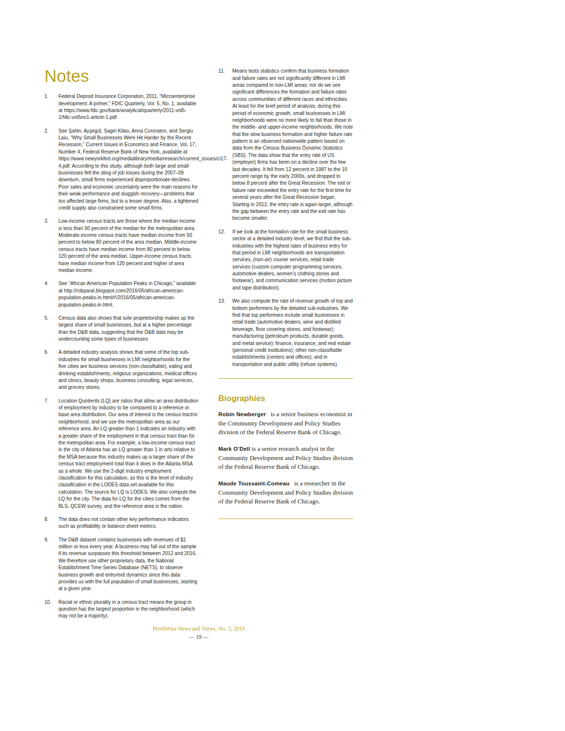Notes
Federal Deposit Insurance Corporation, 2011, “Microenterprise development: A primer,” FDIC Quarterly, Vol. 5, No. 1, available at https://www.fdic.gov/bank/analytical/quarterly/2011-vol5-1/fdic-vol5no1-article-1.pdf.
See Şahin, Ayşegül, Sagiri Kitao, Anna Cororaton, and Sergiu Laiu, “Why Small Businesses Were Hit Harder by the Recent Recession,” Current Issues in Economics and Finance, Vol. 17, Number 4, Federal Reserve Bank of New York, available at https://www.newyorkfed.org/medialibrary/media/research/current_issues/ci17-4.pdf. According to this study, although both large and small businesses felt the sting of job losses during the 2007–09 downturn, small firms experienced disproportionate declines. Poor sales and economic uncertainty were the main reasons for their weak performance and sluggish recovery—problems that too affected large firms, but to a lesser degree. Also, a tightened credit supply also constrained some small firms.
Low-income census tracts are those where the median income is less than 50 percent of the median for the metropolitan area. Moderate-income census tracts have median income from 50 percent to below 80 percent of the area median. Middle-income census tracts have median income from 80 percent to below 120 percent of the area median. Upper-income census tracts have median income from 120 percent and higher of area median income.
See “African American Population Peaks in Chicago,” available at http://robparal.blogspot.com/2016/05/african-american-population-peaks-in.html#!/2016/05/african-american-population-peaks-in.html.
Census data also shows that sole proprietorship makes up the largest share of small businesses, but at a higher percentage than the D&B data, suggesting that the D&B data may be undercounting some types of businesses.
A detailed industry analysis shows that some of the top sub-industries for small businesses in LMI neighborhoods for the five cities are business services (non-classifiable), eating and drinking establishments, religious organizations, medical offices and clinics, beauty shops, business consulting, legal services, and grocery stores.
Location Quotients (LQ) are ratios that allow an area distribution of employment by industry to be compared to a reference or base area distribution. Our area of interest is the census tract/or neighborhood, and we use the metropolitan area as our reference area. An LQ greater than 1 indicates an industry with a greater share of the employment in that census tract than for the metropolitan area. For example, a low-income census tract in the city of Atlanta has an LQ greater than 1 in arts relative to the MSA because this industry makes up a larger share of the census tract employment total than it does in the Atlanta MSA as a whole. We use the 2-digit industry employment classification for this calculation, as this is the level of industry classification in the LODES data set available for this calculation. The source for LQ is LODES. We also compute the LQ for the city. The data for LQ for the cities comes from the BLS, QCEW survey, and the reference area is the nation.
The data does not contain other key performance indicators such as profitability or balance sheet metrics.
The D&B dataset contains businesses with revenues of $1 million or less every year. A business may fall out of the sample if its revenue surpasses this threshold between 2012 and 2016. We therefore use other proprietary data, the National Establishment Time Series Database (NETS), to observe business growth and entry/exit dynamics since this data provides us with the full population of small businesses, starting at a given year.
Racial or ethnic plurality in a census tract means the group in question has the largest proportion in the neighborhood (which may not be a majority).
Means tests statistics confirm that business formation and failure rates are not significantly different in LMI areas compared to non-LMI areas; nor do we see significant differences the formation and failure rates across communities of different races and ethnicities. At least for the brief period of analysis, during this period of economic growth, small businesses in LMI neighborhoods were no more likely to fail than those in the middle- and upper-income neighborhoods. We note that the slow business formation and higher failure rate pattern is an observed nationwide pattern based on data from the Census Business Dynamic Statistics (SBS). The data show that the entry rate of US (employer) firms has been on a decline over the few last decades. It fell from 12 percent in 1987 to the 10 percent range by the early 2000s, and dropped to below 8 percent after the Great Recession. The exit or failure rate exceeded the entry rate for the first time for several years after the Great Recession began. Starting in 2012, the entry rate is again larger, although the gap between the entry rate and the exit rate has become smaller.
If we look at the formation rate for the small business sector at a detailed industry level, we find that the sub-industries with the highest rates of business entry for that period in LMI neighborhoods are transportation services, (non-air) courier services, retail trade services (custom computer programming services, automotive dealers, women’s clothing stores and footwear), and communication services (motion picture and tape distribution).
We also compute the rate of revenue growth of top and bottom performers by the detailed sub-industries. We find that top performers include small businesses in retail trade (automotive dealers, wine and distilled beverage, floor covering stores, and footwear); manufacturing (petroleum products, durable goods, and metal service); finance, insurance, and real estate (personal credit institutions); other non-classifiable establishments (centers and offices); and in transportation and public utility (refuse systems).
Biographies
Robin Newberger is a senior business economist in the Community Development and Policy Studies division of the Federal Reserve Bank of Chicago.
Mark O’Dell is a senior research analyst in the Community Development and Policy Studies division of the Federal Reserve Bank of Chicago.
Maude Toussaint-Comeau is a researcher in the Community Development and Policy Studies division of the Federal Reserve Bank of Chicago.
ProfitWise News and Views, No. 3, 2019
— 19 —